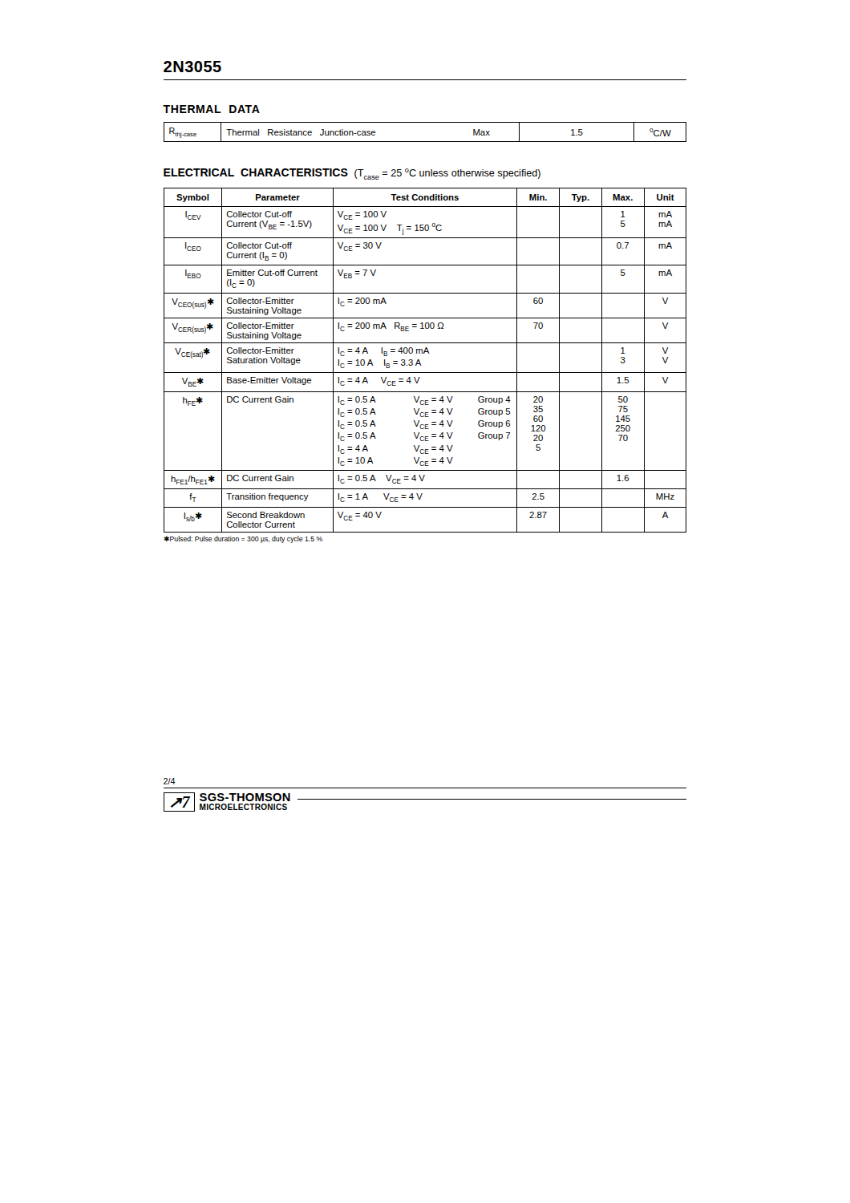2N3055
THERMAL DATA
| R thj-case | Thermal Resistance Junction-case Max | 1.5 | o C/W |
ELECTRICAL CHARACTERISTICS (Tcase = 25 o C unless otherwise specified)
| Symbol | Parameter | Test Conditions | Min. | Typ. | Max. | Unit |
| --- | --- | --- | --- | --- | --- | --- |
| I CEV | Collector Cut-off Current (V BE = -1.5V) | V CE = 100 V V CE = 100 V T j = 150 o C | | | 1 5 | mA mA |
| I CEO | Collector Cut-off Current (I B = 0) | V CE = 30 V | | | 0.7 | mA |
| I EBO | Emitter Cut-off Current (I C = 0) | V EB = 7 V | | | 5 | mA |
| V CEO(sus) ✱ | Collector-Emitter Sustaining Voltage | I C = 200 mA | 60 | | | V |
| V CER(sus) ✱ | Collector-Emitter Sustaining Voltage | I C = 200 mA R BE = 100 Ω | 70 | | | V |
| V CE(sat) ✱ | Collector-Emitter Saturation Voltage | I C = 4 A I B = 400 mA I C = 10 A I B = 3.3 A | | | 1 3 | V V |
| V BE ✱ | Base-Emitter Voltage | I C = 4 A V CE = 4 V | | | 1.5 | V |
| h FE ✱ | DC Current Gain | I C = 0.5 A V CE = 4 V Group 4 I C = 0.5 A V CE = 4 V Group 5 I C = 0.5 A V CE = 4 V Group 6 I C = 0.5 A V CE = 4 V Group 7 I C = 4 A V CE = 4 V I C = 10 A V CE = 4 V | 20 35 60 120 20 5 | | 50 75 145 250 70 | |
| h FE1 /h FE1 ✱ | DC Current Gain | I C = 0.5 A V CE = 4 V | | | 1.6 | |
| f T | Transition frequency | I C = 1 A V CE = 4 V | 2.5 | | | MHz |
| I s/b ✱ | Second Breakdown Collector Current | V CE = 40 V | 2.87 | | | A |
✱Pulsed: Pulse duration = 300 µs, duty cycle 1.5 %
2/4
↗7
SGS-THOMSON
MICROELECTRONICS